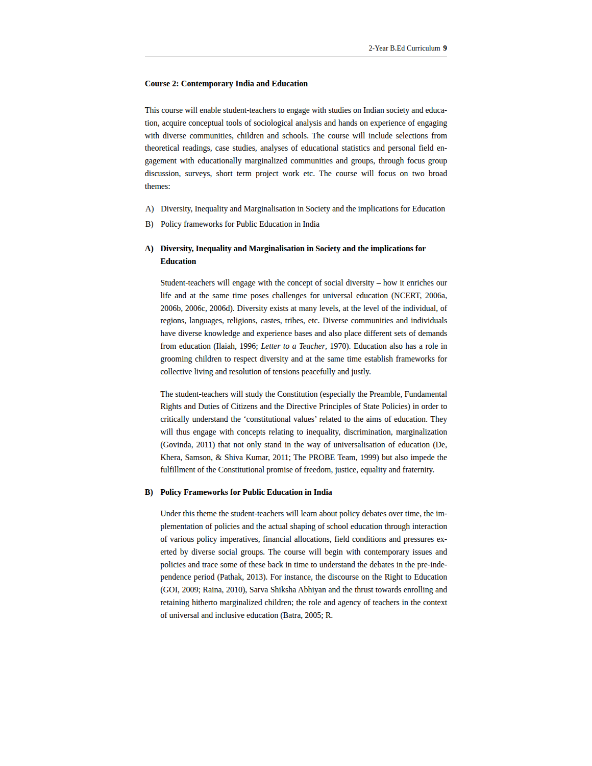2-Year B.Ed Curriculum 9
Course 2: Contemporary India and Education
This course will enable student-teachers to engage with studies on Indian society and education, acquire conceptual tools of sociological analysis and hands on experience of engaging with diverse communities, children and schools. The course will include selections from theoretical readings, case studies, analyses of educational statistics and personal field engagement with educationally marginalized communities and groups, through focus group discussion, surveys, short term project work etc. The course will focus on two broad themes:
A) Diversity, Inequality and Marginalisation in Society and the implications for Education
B) Policy frameworks for Public Education in India
A) Diversity, Inequality and Marginalisation in Society and the implications for Education
Student-teachers will engage with the concept of social diversity – how it enriches our life and at the same time poses challenges for universal education (NCERT, 2006a, 2006b, 2006c, 2006d). Diversity exists at many levels, at the level of the individual, of regions, languages, religions, castes, tribes, etc. Diverse communities and individuals have diverse knowledge and experience bases and also place different sets of demands from education (Ilaiah, 1996; Letter to a Teacher, 1970). Education also has a role in grooming children to respect diversity and at the same time establish frameworks for collective living and resolution of tensions peacefully and justly.
The student-teachers will study the Constitution (especially the Preamble, Fundamental Rights and Duties of Citizens and the Directive Principles of State Policies) in order to critically understand the ‘constitutional values’ related to the aims of education. They will thus engage with concepts relating to inequality, discrimination, marginalization (Govinda, 2011) that not only stand in the way of universalisation of education (De, Khera, Samson, & Shiva Kumar, 2011; The PROBE Team, 1999) but also impede the fulfillment of the Constitutional promise of freedom, justice, equality and fraternity.
B) Policy Frameworks for Public Education in India
Under this theme the student-teachers will learn about policy debates over time, the implementation of policies and the actual shaping of school education through interaction of various policy imperatives, financial allocations, field conditions and pressures exerted by diverse social groups. The course will begin with contemporary issues and policies and trace some of these back in time to understand the debates in the pre-independence period (Pathak, 2013). For instance, the discourse on the Right to Education (GOI, 2009; Raina, 2010), Sarva Shiksha Abhiyan and the thrust towards enrolling and retaining hitherto marginalized children; the role and agency of teachers in the context of universal and inclusive education (Batra, 2005; R.